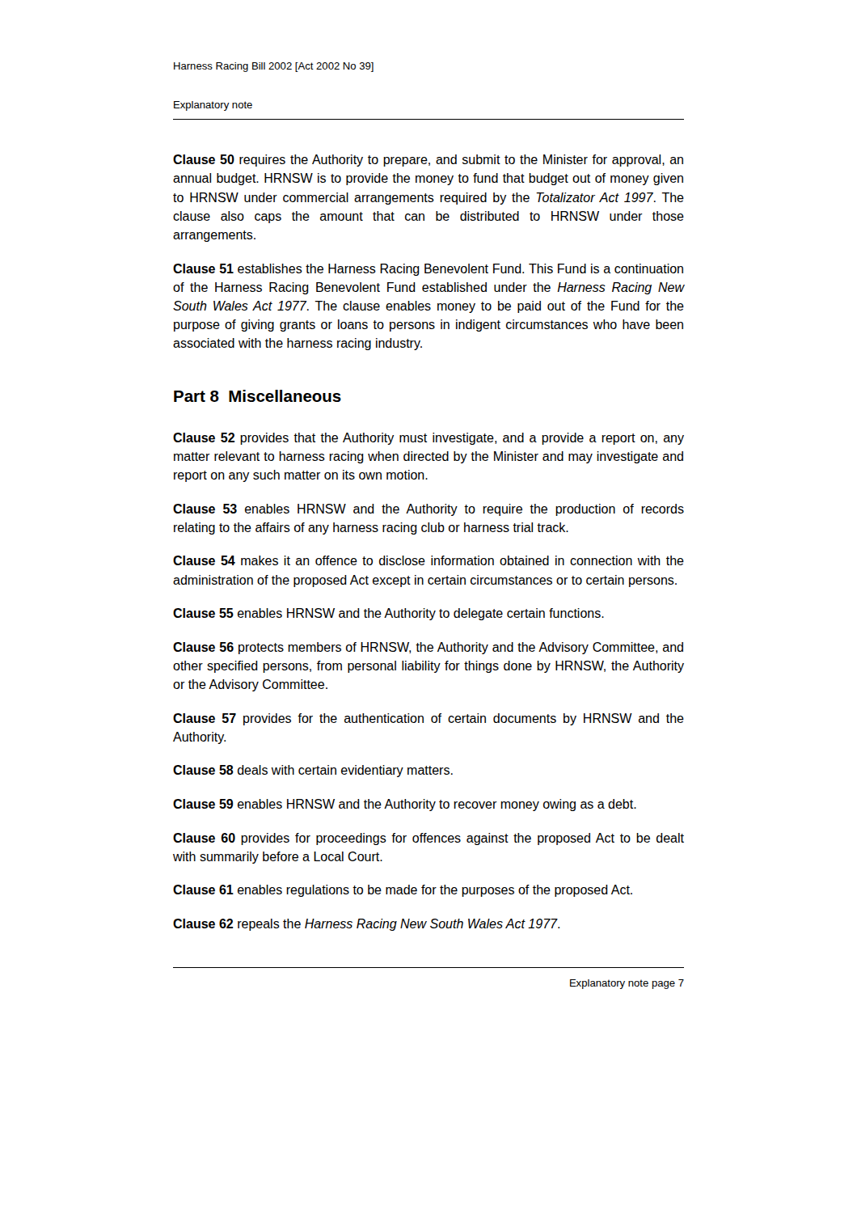Harness Racing Bill 2002 [Act 2002 No 39]
Explanatory note
Clause 50 requires the Authority to prepare, and submit to the Minister for approval, an annual budget. HRNSW is to provide the money to fund that budget out of money given to HRNSW under commercial arrangements required by the Totalizator Act 1997. The clause also caps the amount that can be distributed to HRNSW under those arrangements.
Clause 51 establishes the Harness Racing Benevolent Fund. This Fund is a continuation of the Harness Racing Benevolent Fund established under the Harness Racing New South Wales Act 1977. The clause enables money to be paid out of the Fund for the purpose of giving grants or loans to persons in indigent circumstances who have been associated with the harness racing industry.
Part 8 Miscellaneous
Clause 52 provides that the Authority must investigate, and a provide a report on, any matter relevant to harness racing when directed by the Minister and may investigate and report on any such matter on its own motion.
Clause 53 enables HRNSW and the Authority to require the production of records relating to the affairs of any harness racing club or harness trial track.
Clause 54 makes it an offence to disclose information obtained in connection with the administration of the proposed Act except in certain circumstances or to certain persons.
Clause 55 enables HRNSW and the Authority to delegate certain functions.
Clause 56 protects members of HRNSW, the Authority and the Advisory Committee, and other specified persons, from personal liability for things done by HRNSW, the Authority or the Advisory Committee.
Clause 57 provides for the authentication of certain documents by HRNSW and the Authority.
Clause 58 deals with certain evidentiary matters.
Clause 59 enables HRNSW and the Authority to recover money owing as a debt.
Clause 60 provides for proceedings for offences against the proposed Act to be dealt with summarily before a Local Court.
Clause 61 enables regulations to be made for the purposes of the proposed Act.
Clause 62 repeals the Harness Racing New South Wales Act 1977.
Explanatory note page 7